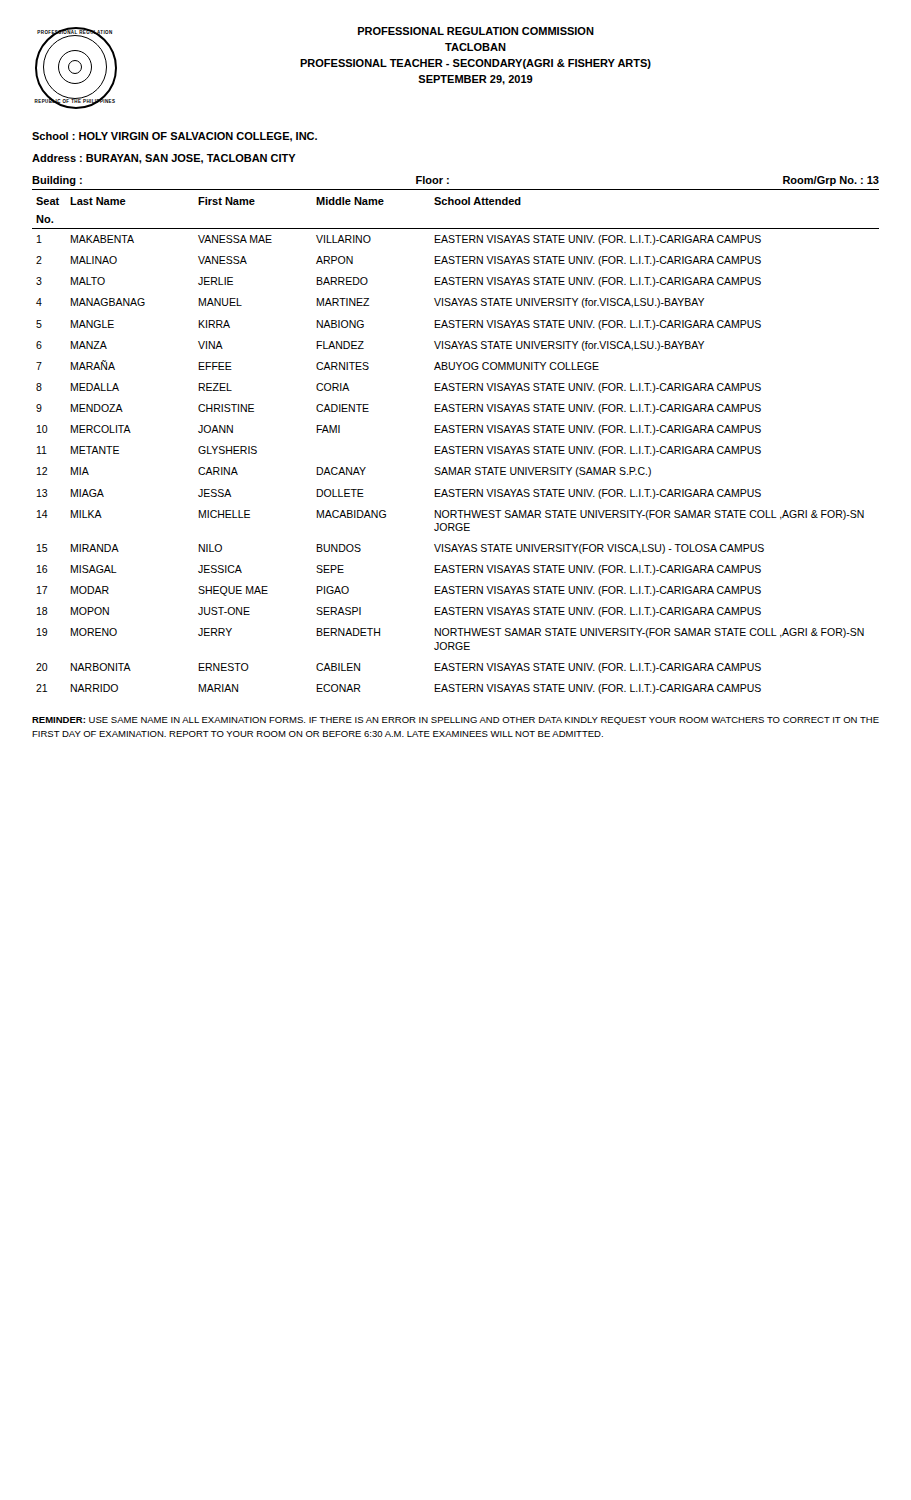PROFESSIONAL REGULATION
REPUBLIC OF THE PHILIPPINES
PROFESSIONAL REGULATION COMMISSION
TACLOBAN
PROFESSIONAL TEACHER - SECONDARY(AGRI & FISHERY ARTS)
SEPTEMBER 29, 2019
School : HOLY VIRGIN OF SALVACION COLLEGE, INC.
Address : BURAYAN, SAN JOSE, TACLOBAN CITY
Building :
Floor :
Room/Grp No. : 13
| Seat | Last Name | First Name | Middle Name | School Attended |
| --- | --- | --- | --- | --- |
| No. | | | | |
| 1 | MAKABENTA | VANESSA MAE | VILLARINO | EASTERN VISAYAS STATE UNIV. (FOR. L.I.T.)-CARIGARA CAMPUS |
| 2 | MALINAO | VANESSA | ARPON | EASTERN VISAYAS STATE UNIV. (FOR. L.I.T.)-CARIGARA CAMPUS |
| 3 | MALTO | JERLIE | BARREDO | EASTERN VISAYAS STATE UNIV. (FOR. L.I.T.)-CARIGARA CAMPUS |
| 4 | MANAGBANAG | MANUEL | MARTINEZ | VISAYAS STATE UNIVERSITY (for.VISCA,LSU.)-BAYBAY |
| 5 | MANGLE | KIRRA | NABIONG | EASTERN VISAYAS STATE UNIV. (FOR. L.I.T.)-CARIGARA CAMPUS |
| 6 | MANZA | VINA | FLANDEZ | VISAYAS STATE UNIVERSITY (for.VISCA,LSU.)-BAYBAY |
| 7 | MARAÑA | EFFEE | CARNITES | ABUYOG COMMUNITY COLLEGE |
| 8 | MEDALLA | REZEL | CORIA | EASTERN VISAYAS STATE UNIV. (FOR. L.I.T.)-CARIGARA CAMPUS |
| 9 | MENDOZA | CHRISTINE | CADIENTE | EASTERN VISAYAS STATE UNIV. (FOR. L.I.T.)-CARIGARA CAMPUS |
| 10 | MERCOLITA | JOANN | FAMI | EASTERN VISAYAS STATE UNIV. (FOR. L.I.T.)-CARIGARA CAMPUS |
| 11 | METANTE | GLYSHERIS | | EASTERN VISAYAS STATE UNIV. (FOR. L.I.T.)-CARIGARA CAMPUS |
| 12 | MIA | CARINA | DACANAY | SAMAR STATE UNIVERSITY (SAMAR S.P.C.) |
| 13 | MIAGA | JESSA | DOLLETE | EASTERN VISAYAS STATE UNIV. (FOR. L.I.T.)-CARIGARA CAMPUS |
| 14 | MILKA | MICHELLE | MACABIDANG | NORTHWEST SAMAR STATE UNIVERSITY-(FOR SAMAR STATE COLL ,AGRI & FOR)-SN JORGE |
| 15 | MIRANDA | NILO | BUNDOS | VISAYAS STATE UNIVERSITY(FOR VISCA,LSU) - TOLOSA CAMPUS |
| 16 | MISAGAL | JESSICA | SEPE | EASTERN VISAYAS STATE UNIV. (FOR. L.I.T.)-CARIGARA CAMPUS |
| 17 | MODAR | SHEQUE MAE | PIGAO | EASTERN VISAYAS STATE UNIV. (FOR. L.I.T.)-CARIGARA CAMPUS |
| 18 | MOPON | JUST-ONE | SERASPI | EASTERN VISAYAS STATE UNIV. (FOR. L.I.T.)-CARIGARA CAMPUS |
| 19 | MORENO | JERRY | BERNADETH | NORTHWEST SAMAR STATE UNIVERSITY-(FOR SAMAR STATE COLL ,AGRI & FOR)-SN JORGE |
| 20 | NARBONITA | ERNESTO | CABILEN | EASTERN VISAYAS STATE UNIV. (FOR. L.I.T.)-CARIGARA CAMPUS |
| 21 | NARRIDO | MARIAN | ECONAR | EASTERN VISAYAS STATE UNIV. (FOR. L.I.T.)-CARIGARA CAMPUS |
REMINDER: USE SAME NAME IN ALL EXAMINATION FORMS. IF THERE IS AN ERROR IN SPELLING AND OTHER DATA KINDLY REQUEST YOUR ROOM WATCHERS TO CORRECT IT ON THE FIRST DAY OF EXAMINATION. REPORT TO YOUR ROOM ON OR BEFORE 6:30 A.M. LATE EXAMINEES WILL NOT BE ADMITTED.